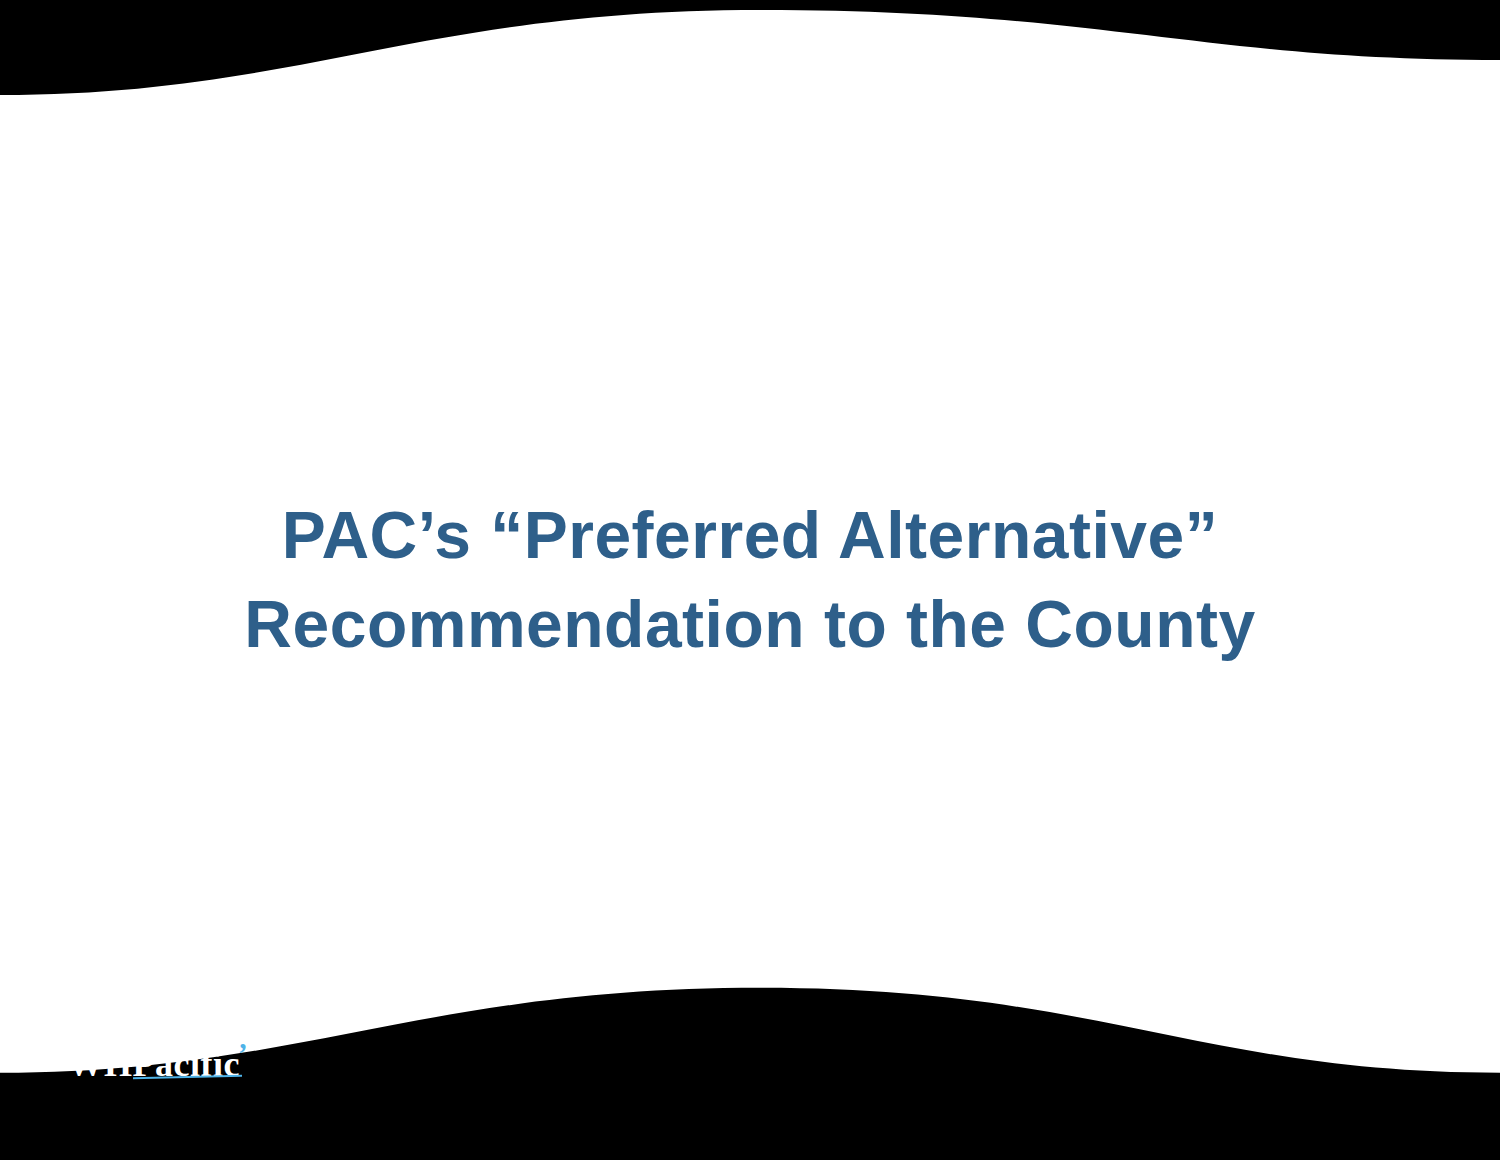PAC’s “Preferred Alternative” Recommendation to the County
WH Pacific’